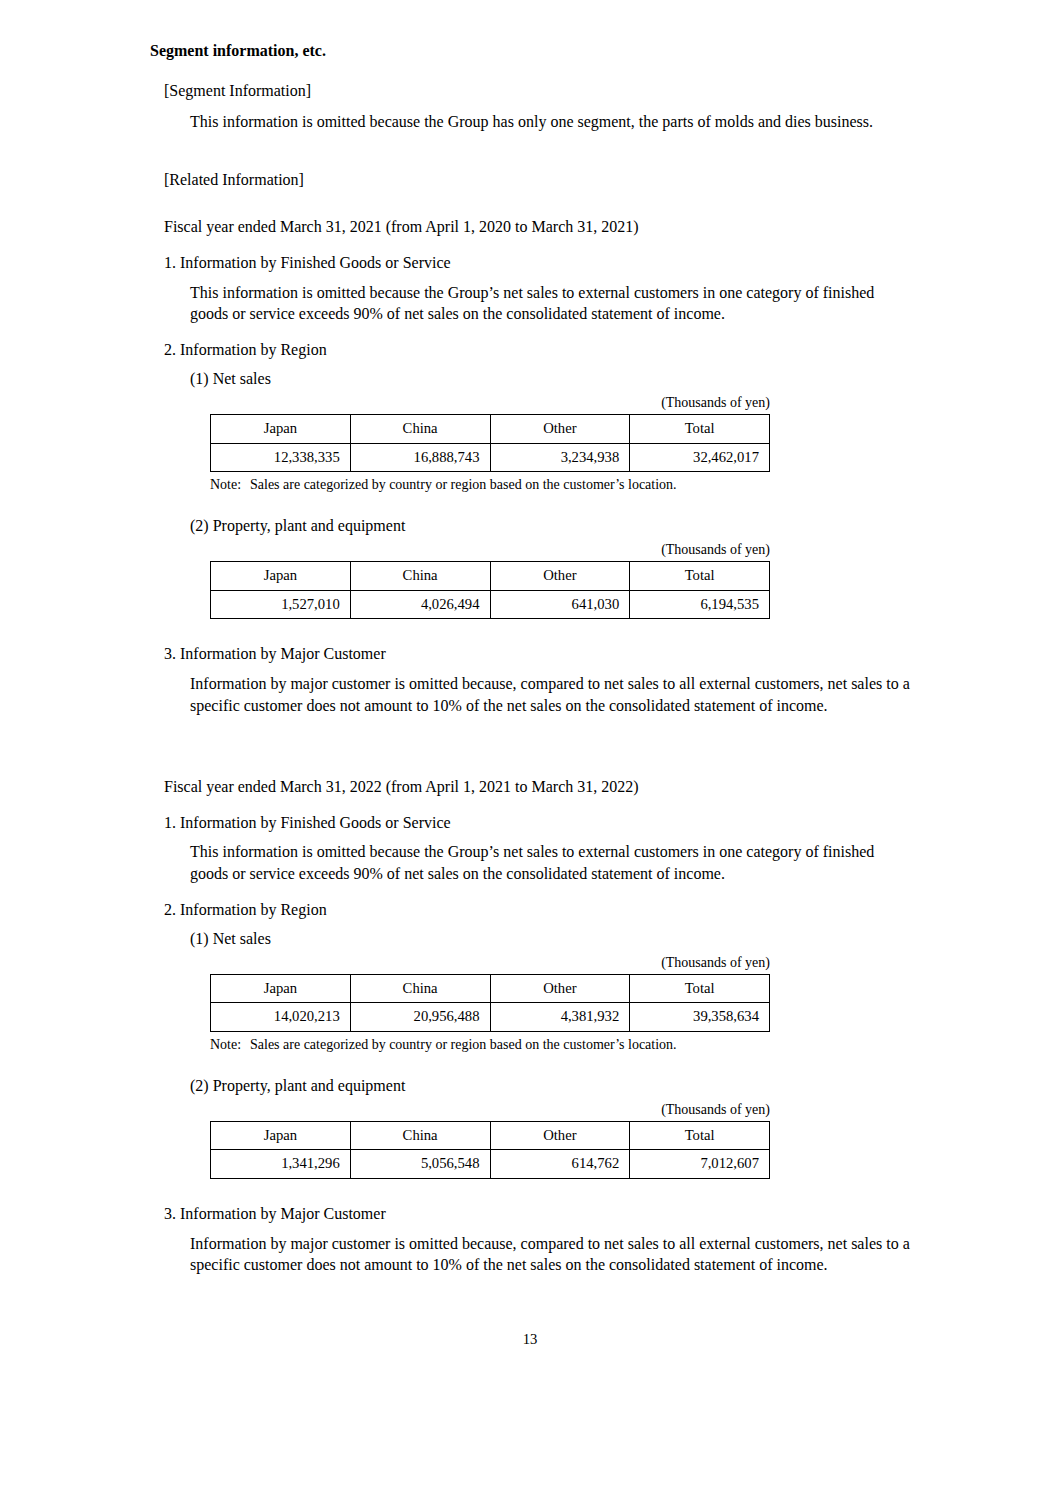Segment information, etc.
[Segment Information]
This information is omitted because the Group has only one segment, the parts of molds and dies business.
[Related Information]
Fiscal year ended March 31, 2021 (from April 1, 2020 to March 31, 2021)
1. Information by Finished Goods or Service
This information is omitted because the Group’s net sales to external customers in one category of finished goods or service exceeds 90% of net sales on the consolidated statement of income.
2. Information by Region
(1) Net sales
(Thousands of yen)
| Japan | China | Other | Total |
| --- | --- | --- | --- |
| 12,338,335 | 16,888,743 | 3,234,938 | 32,462,017 |
Note: Sales are categorized by country or region based on the customer’s location.
(2) Property, plant and equipment
(Thousands of yen)
| Japan | China | Other | Total |
| --- | --- | --- | --- |
| 1,527,010 | 4,026,494 | 641,030 | 6,194,535 |
3. Information by Major Customer
Information by major customer is omitted because, compared to net sales to all external customers, net sales to a specific customer does not amount to 10% of the net sales on the consolidated statement of income.
Fiscal year ended March 31, 2022 (from April 1, 2021 to March 31, 2022)
1. Information by Finished Goods or Service
This information is omitted because the Group’s net sales to external customers in one category of finished goods or service exceeds 90% of net sales on the consolidated statement of income.
2. Information by Region
(1) Net sales
(Thousands of yen)
| Japan | China | Other | Total |
| --- | --- | --- | --- |
| 14,020,213 | 20,956,488 | 4,381,932 | 39,358,634 |
Note: Sales are categorized by country or region based on the customer’s location.
(2) Property, plant and equipment
(Thousands of yen)
| Japan | China | Other | Total |
| --- | --- | --- | --- |
| 1,341,296 | 5,056,548 | 614,762 | 7,012,607 |
3. Information by Major Customer
Information by major customer is omitted because, compared to net sales to all external customers, net sales to a specific customer does not amount to 10% of the net sales on the consolidated statement of income.
13